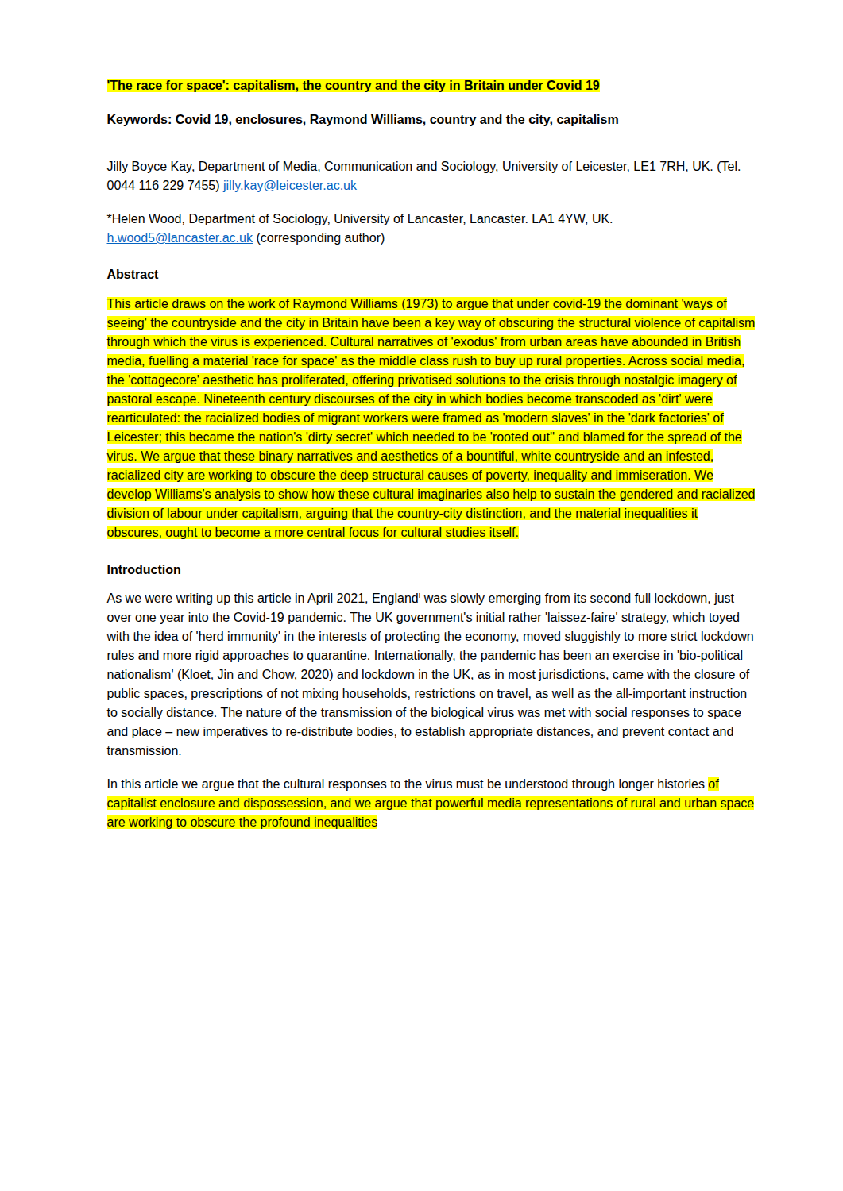'The race for space': capitalism, the country and the city in Britain under Covid 19
Keywords: Covid 19, enclosures, Raymond Williams, country and the city, capitalism
Jilly Boyce Kay, Department of Media, Communication and Sociology, University of Leicester, LE1 7RH, UK. (Tel. 0044 116 229 7455) jilly.kay@leicester.ac.uk
*Helen Wood, Department of Sociology, University of Lancaster, Lancaster. LA1 4YW, UK. h.wood5@lancaster.ac.uk (corresponding author)
Abstract
This article draws on the work of Raymond Williams (1973) to argue that under covid-19 the dominant 'ways of seeing' the countryside and the city in Britain have been a key way of obscuring the structural violence of capitalism through which the virus is experienced. Cultural narratives of 'exodus' from urban areas have abounded in British media, fuelling a material 'race for space' as the middle class rush to buy up rural properties. Across social media, the 'cottagecore' aesthetic has proliferated, offering privatised solutions to the crisis through nostalgic imagery of pastoral escape. Nineteenth century discourses of the city in which bodies become transcoded as 'dirt' were rearticulated: the racialized bodies of migrant workers were framed as 'modern slaves' in the 'dark factories' of Leicester; this became the nation's 'dirty secret' which needed to be 'rooted out'' and blamed for the spread of the virus. We argue that these binary narratives and aesthetics of a bountiful, white countryside and an infested, racialized city are working to obscure the deep structural causes of poverty, inequality and immiseration. We develop Williams's analysis to show how these cultural imaginaries also help to sustain the gendered and racialized division of labour under capitalism, arguing that the country-city distinction, and the material inequalities it obscures, ought to become a more central focus for cultural studies itself.
Introduction
As we were writing up this article in April 2021, Englandi was slowly emerging from its second full lockdown, just over one year into the Covid-19 pandemic. The UK government's initial rather 'laissez-faire' strategy, which toyed with the idea of 'herd immunity' in the interests of protecting the economy, moved sluggishly to more strict lockdown rules and more rigid approaches to quarantine. Internationally, the pandemic has been an exercise in 'bio-political nationalism' (Kloet, Jin and Chow, 2020) and lockdown in the UK, as in most jurisdictions, came with the closure of public spaces, prescriptions of not mixing households, restrictions on travel, as well as the all-important instruction to socially distance. The nature of the transmission of the biological virus was met with social responses to space and place – new imperatives to re-distribute bodies, to establish appropriate distances, and prevent contact and transmission.
In this article we argue that the cultural responses to the virus must be understood through longer histories of capitalist enclosure and dispossession, and we argue that powerful media representations of rural and urban space are working to obscure the profound inequalities